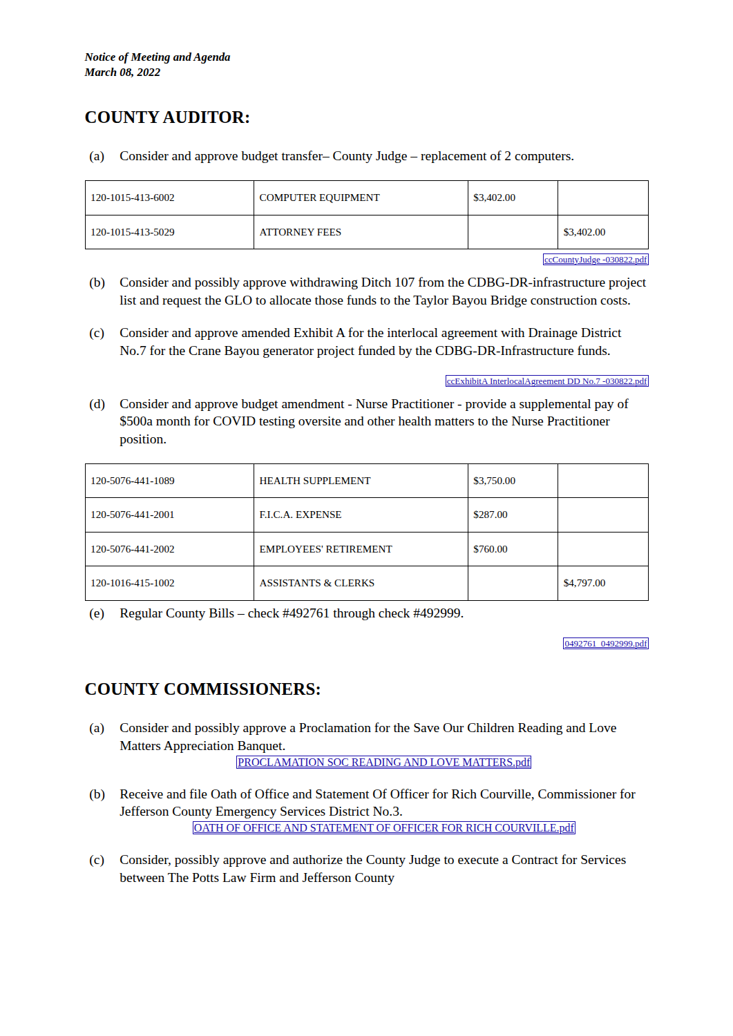Notice of Meeting and Agenda
March 08, 2022
COUNTY AUDITOR:
(a) Consider and approve budget transfer– County Judge – replacement of 2 computers.
| 120-1015-413-6002 | COMPUTER EQUIPMENT | $3,402.00 | |
| 120-1015-413-5029 | ATTORNEY FEES | | $3,402.00 |
ccCountyJudge -030822.pdf
(b) Consider and possibly approve withdrawing Ditch 107 from the CDBG-DR-infrastructure project list and request the GLO to allocate those funds to the Taylor Bayou Bridge construction costs.
(c) Consider and approve amended Exhibit A for the interlocal agreement with Drainage District No.7 for the Crane Bayou generator project funded by the CDBG-DR-Infrastructure funds.
ccExhibitA InterlocalAgreement DD No.7 -030822.pdf
(d) Consider and approve budget amendment - Nurse Practitioner - provide a supplemental pay of $500a month for COVID testing oversite and other health matters to the Nurse Practitioner position.
| 120-5076-441-1089 | HEALTH SUPPLEMENT | $3,750.00 | |
| 120-5076-441-2001 | F.I.C.A. EXPENSE | $287.00 | |
| 120-5076-441-2002 | EMPLOYEES' RETIREMENT | $760.00 | |
| 120-1016-415-1002 | ASSISTANTS & CLERKS | | $4,797.00 |
(e) Regular County Bills – check #492761 through check #492999.
0492761_0492999.pdf
COUNTY COMMISSIONERS:
(a) Consider and possibly approve a Proclamation for the Save Our Children Reading and Love Matters Appreciation Banquet.
PROCLAMATION SOC READING AND LOVE MATTERS.pdf
(b) Receive and file Oath of Office and Statement Of Officer for Rich Courville, Commissioner for Jefferson County Emergency Services District No.3.
OATH OF OFFICE AND STATEMENT OF OFFICER FOR RICH COURVILLE.pdf
(c) Consider, possibly approve and authorize the County Judge to execute a Contract for Services between The Potts Law Firm and Jefferson County